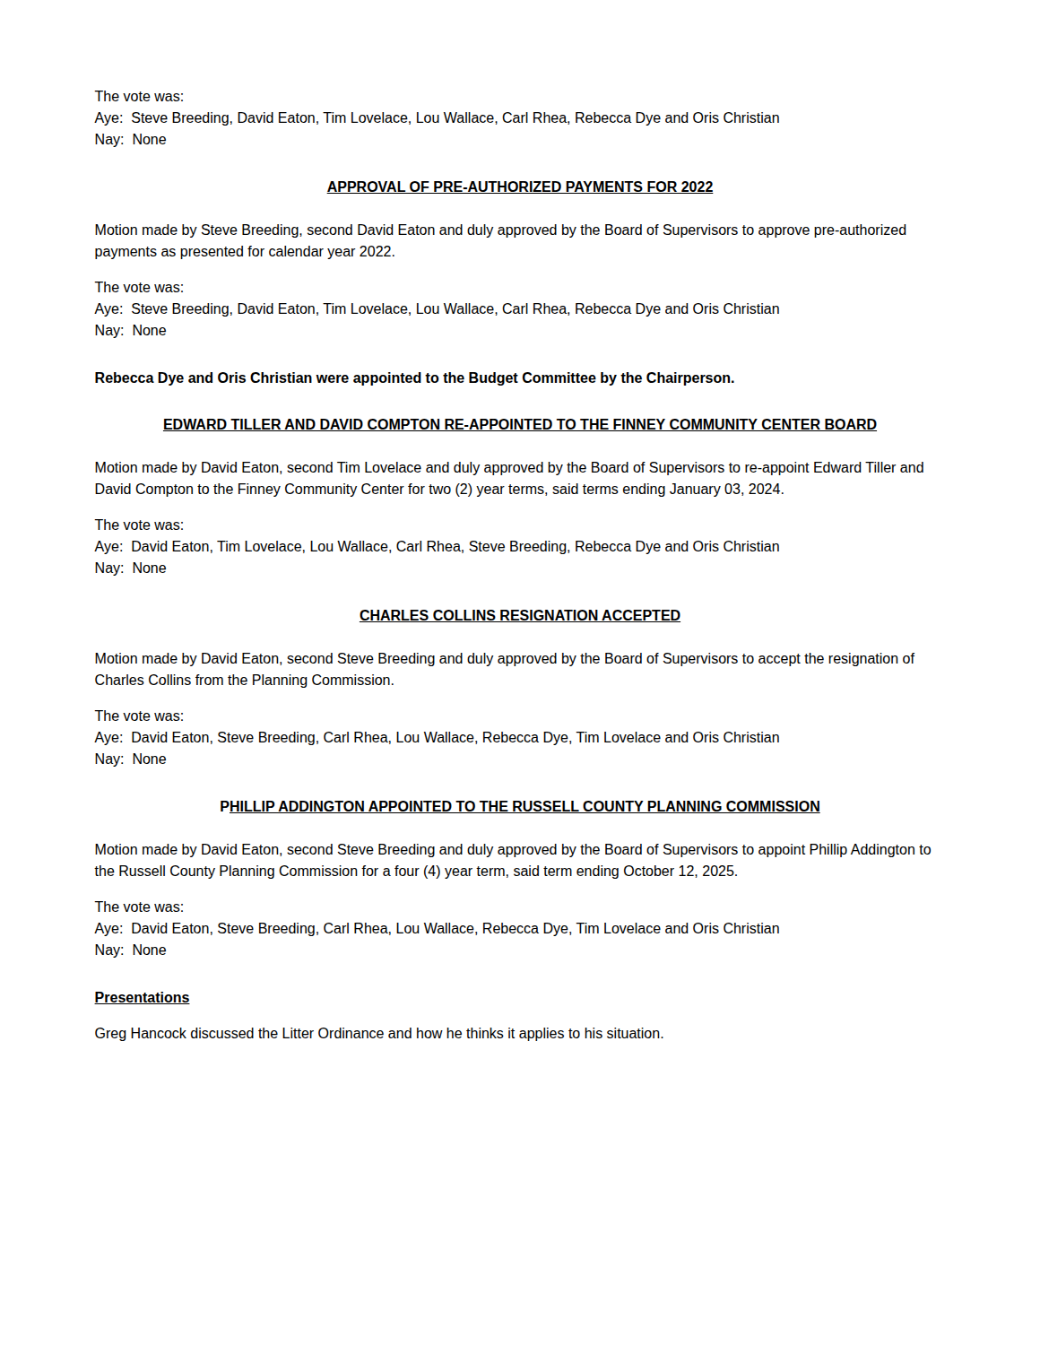The vote was:
Aye: Steve Breeding, David Eaton, Tim Lovelace, Lou Wallace, Carl Rhea, Rebecca Dye and Oris Christian
Nay: None
APPROVAL OF PRE-AUTHORIZED PAYMENTS FOR 2022
Motion made by Steve Breeding, second David Eaton and duly approved by the Board of Supervisors to approve pre-authorized payments as presented for calendar year 2022.
The vote was:
Aye: Steve Breeding, David Eaton, Tim Lovelace, Lou Wallace, Carl Rhea, Rebecca Dye and Oris Christian
Nay: None
Rebecca Dye and Oris Christian were appointed to the Budget Committee by the Chairperson.
EDWARD TILLER AND DAVID COMPTON RE-APPOINTED TO THE FINNEY COMMUNITY CENTER BOARD
Motion made by David Eaton, second Tim Lovelace and duly approved by the Board of Supervisors to re-appoint Edward Tiller and David Compton to the Finney Community Center for two (2) year terms, said terms ending January 03, 2024.
The vote was:
Aye: David Eaton, Tim Lovelace, Lou Wallace, Carl Rhea, Steve Breeding, Rebecca Dye and Oris Christian
Nay: None
CHARLES COLLINS RESIGNATION ACCEPTED
Motion made by David Eaton, second Steve Breeding and duly approved by the Board of Supervisors to accept the resignation of Charles Collins from the Planning Commission.
The vote was:
Aye: David Eaton, Steve Breeding, Carl Rhea, Lou Wallace, Rebecca Dye, Tim Lovelace and Oris Christian
Nay: None
PHILLIP ADDINGTON APPOINTED TO THE RUSSELL COUNTY PLANNING COMMISSION
Motion made by David Eaton, second Steve Breeding and duly approved by the Board of Supervisors to appoint Phillip Addington to the Russell County Planning Commission for a four (4) year term, said term ending October 12, 2025.
The vote was:
Aye: David Eaton, Steve Breeding, Carl Rhea, Lou Wallace, Rebecca Dye, Tim Lovelace and Oris Christian
Nay: None
Presentations
Greg Hancock discussed the Litter Ordinance and how he thinks it applies to his situation.